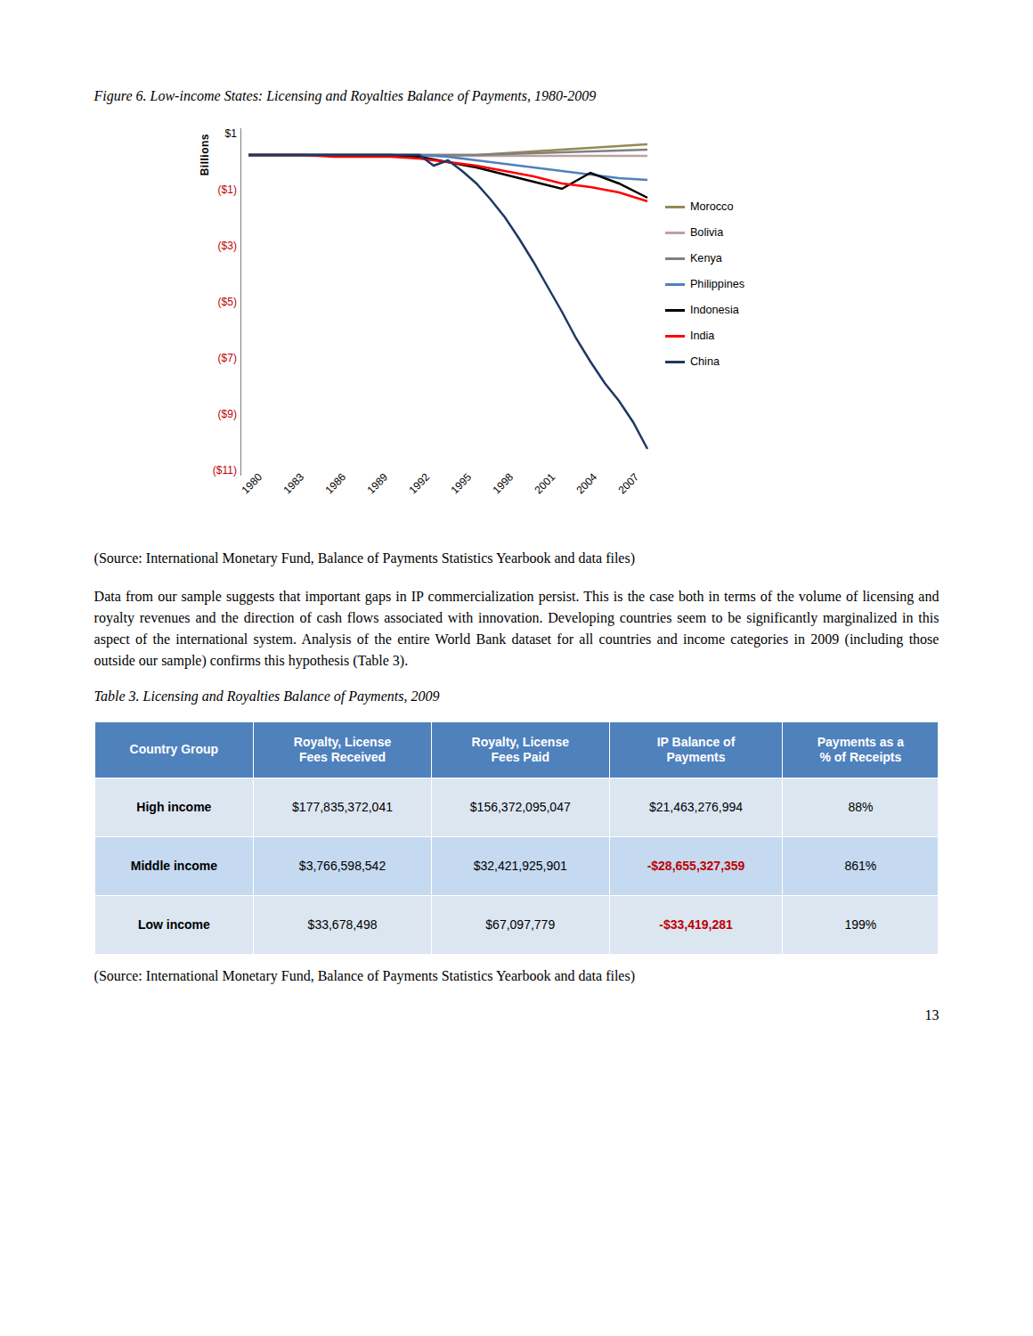Figure 6. Low-income States: Licensing and Royalties Balance of Payments, 1980-2009
Billions
$1 ($1) ($3) ($5) ($7) ($9) ($11)
Morocco
Bolivia
Kenya
Philippines
Indonesia
India
China
1980 1983 1986 1989 1992 1995 1998 2001 2004 2007
(Source: International Monetary Fund, Balance of Payments Statistics Yearbook and data files)
Data from our sample suggests that important gaps in IP commercialization persist. This is the case both in terms of the volume of licensing and royalty revenues and the direction of cash flows associated with innovation. Developing countries seem to be significantly marginalized in this aspect of the international system. Analysis of the entire World Bank dataset for all countries and income categories in 2009 (including those outside our sample) confirms this hypothesis (Table 3).
Table 3. Licensing and Royalties Balance of Payments, 2009
| Country Group | Royalty, License Fees Received | Royalty, License Fees Paid | IP Balance of Payments | Payments as a % of Receipts |
| --- | --- | --- | --- | --- |
| High income | $177,835,372,041 | $156,372,095,047 | $21,463,276,994 | 88% |
| Middle income | $3,766,598,542 | $32,421,925,901 | -$28,655,327,359 | 861% |
| Low income | $33,678,498 | $67,097,779 | -$33,419,281 | 199% |
(Source: International Monetary Fund, Balance of Payments Statistics Yearbook and data files)
13